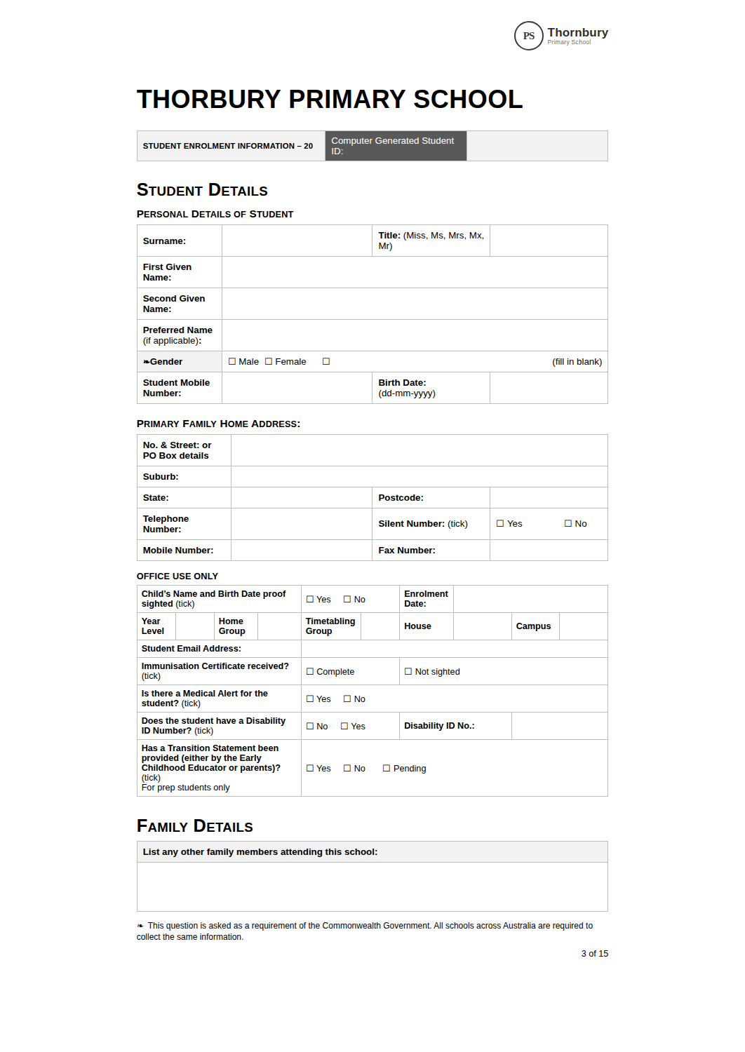PS
Thornbury
Primary School
THORBURY PRIMARY SCHOOL
| STUDENT ENROLMENT INFORMATION – 20 | Computer Generated Student ID: | |
STUDENT DETAILS
PERSONAL DETAILS OF STUDENT
| Surname: | | Title: (Miss, Ms, Mrs, Mx, Mr) | |
| First Given Name: | |
| Second Given Name: | |
| Preferred Name (if applicable) : | |
| ❧ Gender | ☐ Male ☐ Female ☐ (fill in blank) |
| Student Mobile Number: | | Birth Date: (dd-mm-yyyy) | |
PRIMARY FAMILY HOME ADDRESS:
| No. & Street: or PO Box details | |
| Suburb: | |
| State: | | Postcode: | |
| Telephone Number: | | Silent Number: (tick) | ☐ Yes ☐ No |
| Mobile Number: | | Fax Number: | |
OFFICE USE ONLY
| Child’s Name and Birth Date proof sighted (tick) | ☐ Yes ☐ No | Enrolment Date: | |
| Year Level | | Home Group | | Timetabling Group | | House | | Campus | |
| Student Email Address: | |
| Immunisation Certificate received? (tick) | ☐ Complete | ☐ Not sighted |
| Is there a Medical Alert for the student? (tick) | ☐ Yes ☐ No |
| Does the student have a Disability ID Number? (tick) | ☐ No ☐ Yes | Disability ID No.: | |
| Has a Transition Statement been provided (either by the Early Childhood Educator or parents)? (tick) For prep students only | ☐ Yes ☐ No ☐ Pending |
FAMILY DETAILS
| List any other family members attending this school: |
❧ This question is asked as a requirement of the Commonwealth Government. All schools across Australia are required to collect the same information.
3 of 15